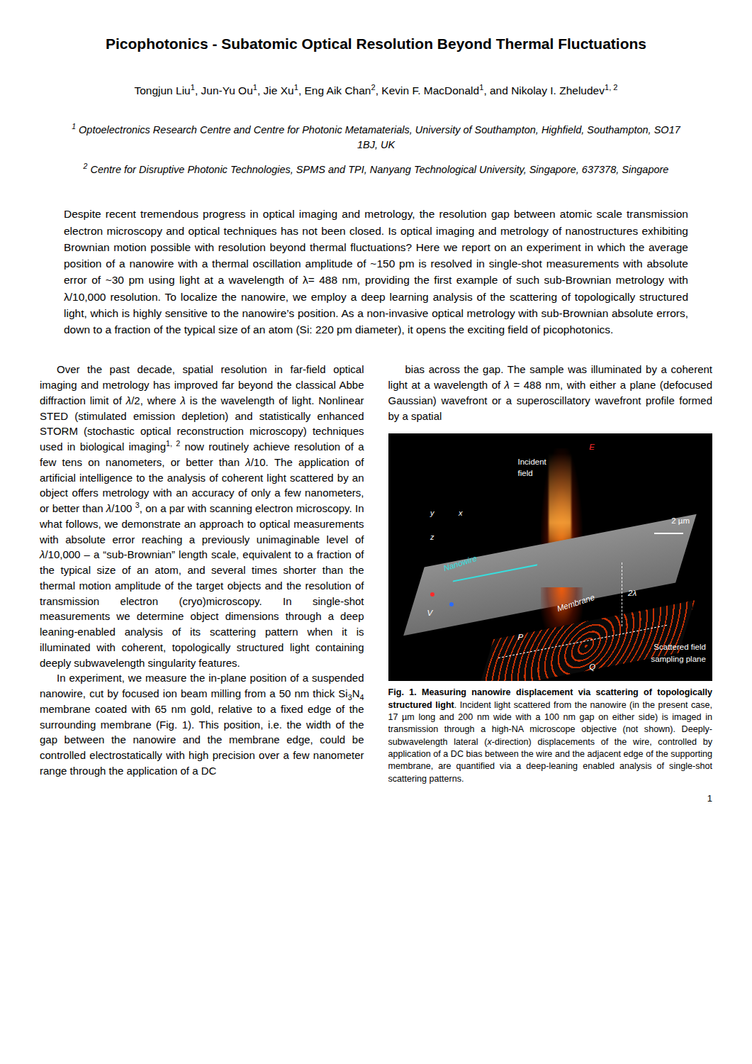Picophotonics - Subatomic Optical Resolution Beyond Thermal Fluctuations
Tongjun Liu1, Jun-Yu Ou1, Jie Xu1, Eng Aik Chan2, Kevin F. MacDonald1, and Nikolay I. Zheludev1, 2
1 Optoelectronics Research Centre and Centre for Photonic Metamaterials, University of Southampton, Highfield, Southampton, SO17 1BJ, UK
2 Centre for Disruptive Photonic Technologies, SPMS and TPI, Nanyang Technological University, Singapore, 637378, Singapore
Despite recent tremendous progress in optical imaging and metrology, the resolution gap between atomic scale transmission electron microscopy and optical techniques has not been closed. Is optical imaging and metrology of nanostructures exhibiting Brownian motion possible with resolution beyond thermal fluctuations? Here we report on an experiment in which the average position of a nanowire with a thermal oscillation amplitude of ~150 pm is resolved in single-shot measurements with absolute error of ~30 pm using light at a wavelength of λ= 488 nm, providing the first example of such sub-Brownian metrology with λ/10,000 resolution. To localize the nanowire, we employ a deep learning analysis of the scattering of topologically structured light, which is highly sensitive to the nanowire’s position. As a non-invasive optical metrology with sub-Brownian absolute errors, down to a fraction of the typical size of an atom (Si: 220 pm diameter), it opens the exciting field of picophotonics.
Over the past decade, spatial resolution in far-field optical imaging and metrology has improved far beyond the classical Abbe diffraction limit of λ/2, where λ is the wavelength of light. Nonlinear STED (stimulated emission depletion) and statistically enhanced STORM (stochastic optical reconstruction microscopy) techniques used in biological imaging1, 2 now routinely achieve resolution of a few tens on nanometers, or better than λ/10. The application of artificial intelligence to the analysis of coherent light scattered by an object offers metrology with an accuracy of only a few nanometers, or better than λ/100 3, on a par with scanning electron microscopy. In what follows, we demonstrate an approach to optical measurements with absolute error reaching a previously unimaginable level of λ/10,000 – a “sub-Brownian” length scale, equivalent to a fraction of the typical size of an atom, and several times shorter than the thermal motion amplitude of the target objects and the resolution of transmission electron (cryo)microscopy. In single-shot measurements we determine object dimensions through a deep leaning-enabled analysis of its scattering pattern when it is illuminated with coherent, topologically structured light containing deeply subwavelength singularity features.
In experiment, we measure the in-plane position of a suspended nanowire, cut by focused ion beam milling from a 50 nm thick Si3N4 membrane coated with 65 nm gold, relative to a fixed edge of the surrounding membrane (Fig. 1). This position, i.e. the width of the gap between the nanowire and the membrane edge, could be controlled electrostatically with high precision over a few nanometer range through the application of a DC
bias across the gap. The sample was illuminated by a coherent light at a wavelength of λ = 488 nm, with either a plane (defocused Gaussian) wavefront or a superoscillatory wavefront profile formed by a spatial
y x z
E Incident
field Nanowire Membrane 2 µm 2λ V P Q Scattered field
sampling plane
Fig. 1. Measuring nanowire displacement via scattering of topologically structured light. Incident light scattered from the nanowire (in the present case, 17 µm long and 200 nm wide with a 100 nm gap on either side) is imaged in transmission through a high-NA microscope objective (not shown). Deeply-subwavelength lateral (x-direction) displacements of the wire, controlled by application of a DC bias between the wire and the adjacent edge of the supporting membrane, are quantified via a deep-leaning enabled analysis of single-shot scattering patterns.
1